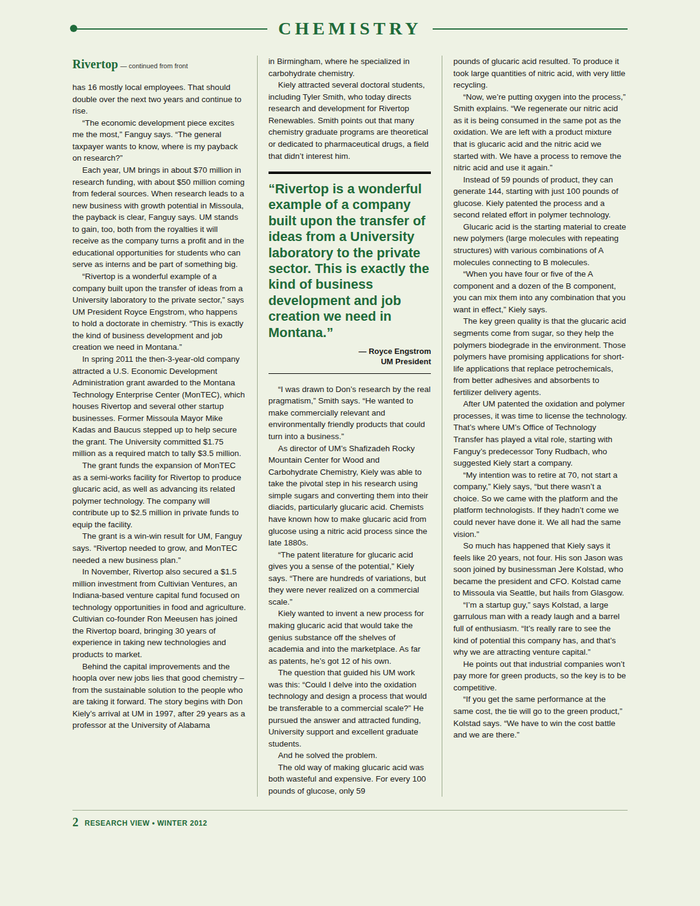CHEMISTRY
Rivertop — continued from front
has 16 mostly local employees. That should double over the next two years and continue to rise.
“The economic development piece excites me the most,” Fanguy says. “The general taxpayer wants to know, where is my payback on research?”
Each year, UM brings in about $70 million in research funding, with about $50 million coming from federal sources. When research leads to a new business with growth potential in Missoula, the payback is clear, Fanguy says. UM stands to gain, too, both from the royalties it will receive as the company turns a profit and in the educational opportunities for students who can serve as interns and be part of something big.
“Rivertop is a wonderful example of a company built upon the transfer of ideas from a University laboratory to the private sector,” says UM President Royce Engstrom, who happens to hold a doctorate in chemistry. “This is exactly the kind of business development and job creation we need in Montana.”
In spring 2011 the then-3-year-old company attracted a U.S. Economic Development Administration grant awarded to the Montana Technology Enterprise Center (MonTEC), which houses Rivertop and several other startup businesses. Former Missoula Mayor Mike Kadas and Baucus stepped up to help secure the grant. The University committed $1.75 million as a required match to tally $3.5 million.
The grant funds the expansion of MonTEC as a semi-works facility for Rivertop to produce glucaric acid, as well as advancing its related polymer technology. The company will contribute up to $2.5 million in private funds to equip the facility.
The grant is a win-win result for UM, Fanguy says. “Rivertop needed to grow, and MonTEC needed a new business plan.”
In November, Rivertop also secured a $1.5 million investment from Cultivian Ventures, an Indiana-based venture capital fund focused on technology opportunities in food and agriculture. Cultivian co-founder Ron Meeusen has joined the Rivertop board, bringing 30 years of experience in taking new technologies and products to market.
Behind the capital improvements and the hoopla over new jobs lies that good chemistry – from the sustainable solution to the people who are taking it forward. The story begins with Don Kiely’s arrival at UM in 1997, after 29 years as a professor at the University of Alabama
in Birmingham, where he specialized in carbohydrate chemistry.
Kiely attracted several doctoral students, including Tyler Smith, who today directs research and development for Rivertop Renewables. Smith points out that many chemistry graduate programs are theoretical or dedicated to pharmaceutical drugs, a field that didn’t interest him.
“Rivertop is a wonderful example of a company built upon the transfer of ideas from a University laboratory to the private sector. This is exactly the kind of business development and job creation we need in Montana.”
— Royce Engstrom
UM President
“I was drawn to Don’s research by the real pragmatism,” Smith says. “He wanted to make commercially relevant and environmentally friendly products that could turn into a business.”
As director of UM’s Shafizadeh Rocky Mountain Center for Wood and Carbohydrate Chemistry, Kiely was able to take the pivotal step in his research using simple sugars and converting them into their diacids, particularly glucaric acid. Chemists have known how to make glucaric acid from glucose using a nitric acid process since the late 1880s.
“The patent literature for glucaric acid gives you a sense of the potential,” Kiely says. “There are hundreds of variations, but they were never realized on a commercial scale.”
Kiely wanted to invent a new process for making glucaric acid that would take the genius substance off the shelves of academia and into the marketplace. As far as patents, he’s got 12 of his own.
The question that guided his UM work was this: “Could I delve into the oxidation technology and design a process that would be transferable to a commercial scale?” He pursued the answer and attracted funding, University support and excellent graduate students.
And he solved the problem.
The old way of making glucaric acid was both wasteful and expensive. For every 100 pounds of glucose, only 59
pounds of glucaric acid resulted. To produce it took large quantities of nitric acid, with very little recycling.
“Now, we’re putting oxygen into the process,” Smith explains. “We regenerate our nitric acid as it is being consumed in the same pot as the oxidation. We are left with a product mixture that is glucaric acid and the nitric acid we started with. We have a process to remove the nitric acid and use it again.”
Instead of 59 pounds of product, they can generate 144, starting with just 100 pounds of glucose. Kiely patented the process and a second related effort in polymer technology.
Glucaric acid is the starting material to create new polymers (large molecules with repeating structures) with various combinations of A molecules connecting to B molecules.
“When you have four or five of the A component and a dozen of the B component, you can mix them into any combination that you want in effect,” Kiely says.
The key green quality is that the glucaric acid segments come from sugar, so they help the polymers biodegrade in the environment. Those polymers have promising applications for short-life applications that replace petrochemicals, from better adhesives and absorbents to fertilizer delivery agents.
After UM patented the oxidation and polymer processes, it was time to license the technology. That’s where UM’s Office of Technology Transfer has played a vital role, starting with Fanguy’s predecessor Tony Rudbach, who suggested Kiely start a company.
“My intention was to retire at 70, not start a company,” Kiely says, “but there wasn’t a choice. So we came with the platform and the platform technologists. If they hadn’t come we could never have done it. We all had the same vision.”
So much has happened that Kiely says it feels like 20 years, not four. His son Jason was soon joined by businessman Jere Kolstad, who became the president and CFO. Kolstad came to Missoula via Seattle, but hails from Glasgow.
“I’m a startup guy,” says Kolstad, a large garrulous man with a ready laugh and a barrel full of enthusiasm. “It’s really rare to see the kind of potential this company has, and that’s why we are attracting venture capital.”
He points out that industrial companies won’t pay more for green products, so the key is to be competitive.
“If you get the same performance at the same cost, the tie will go to the green product,” Kolstad says. “We have to win the cost battle and we are there.”
2 RESEARCH VIEW • WINTER 2012